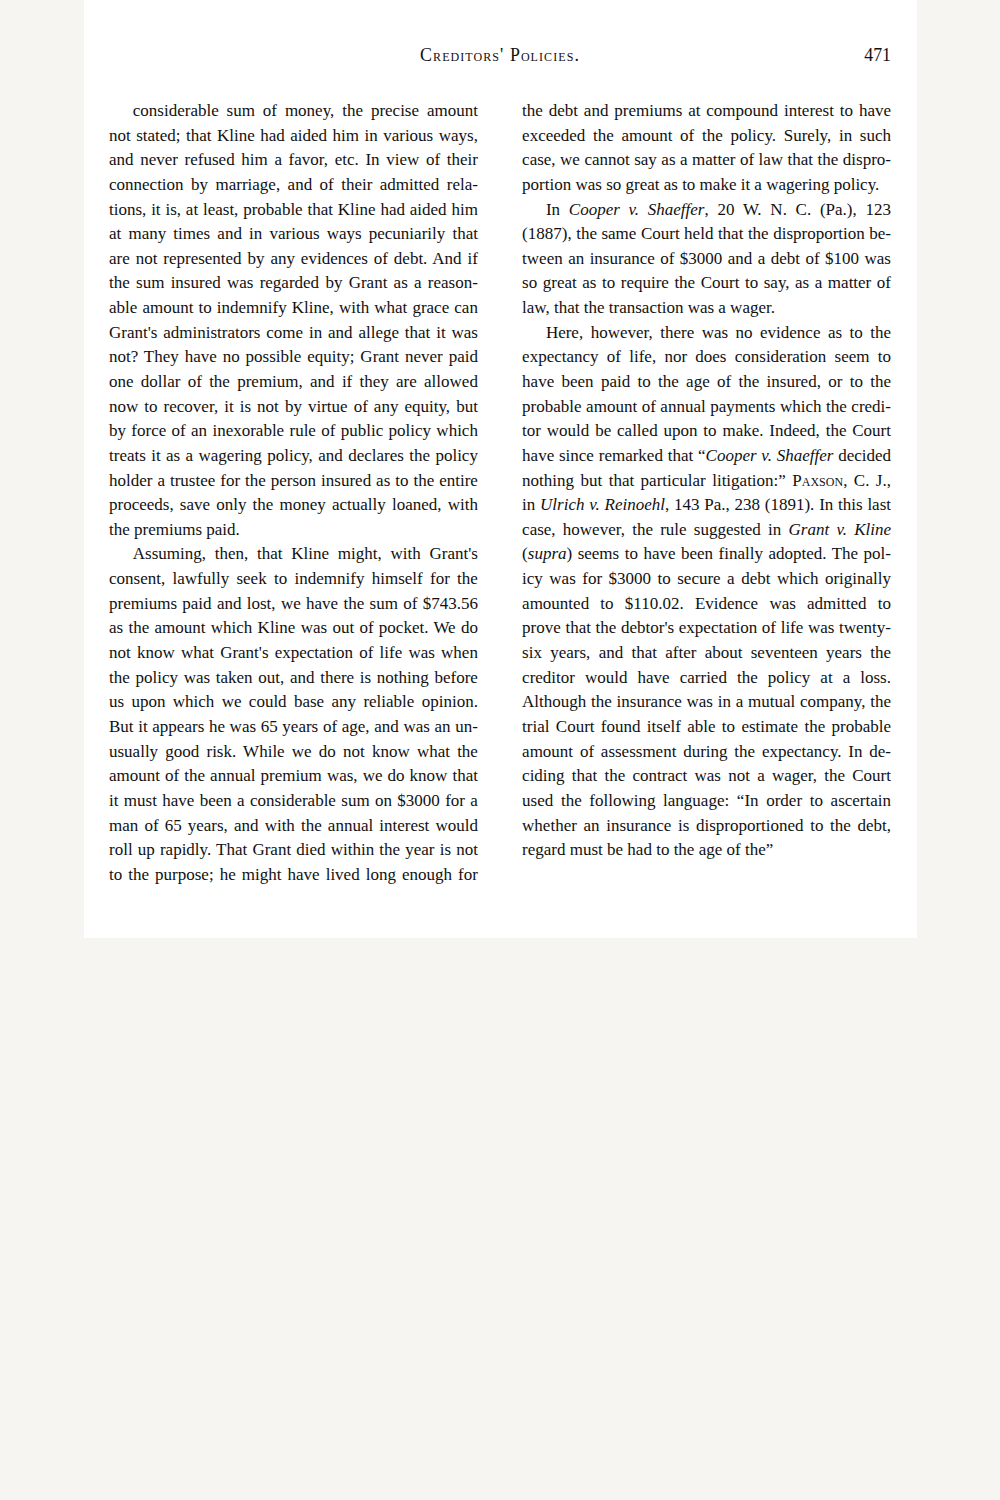Creditors' Policies. 471
considerable sum of money, the precise amount not stated; that Kline had aided him in various ways, and never refused him a favor, etc. In view of their connection by marriage, and of their admitted relations, it is, at least, probable that Kline had aided him at many times and in various ways pecuniarily that are not represented by any evidences of debt. And if the sum insured was regarded by Grant as a reasonable amount to indemnify Kline, with what grace can Grant's administrators come in and allege that it was not? They have no possible equity; Grant never paid one dollar of the premium, and if they are allowed now to recover, it is not by virtue of any equity, but by force of an inexorable rule of public policy which treats it as a wagering policy, and declares the policy holder a trustee for the person insured as to the entire proceeds, save only the money actually loaned, with the premiums paid.
Assuming, then, that Kline might, with Grant's consent, lawfully seek to indemnify himself for the premiums paid and lost, we have the sum of $743.56 as the amount which Kline was out of pocket. We do not know what Grant's expectation of life was when the policy was taken out, and there is nothing before us upon which we could base any reliable opinion. But it appears he was 65 years of age, and was an unusually good risk. While we do not know what the amount of the annual premium was, we do know that it must have been a considerable sum on $3000 for a man of 65 years, and with the annual interest would roll up rapidly. That Grant died within the year is not to the purpose; he might have lived long enough for the debt and premiums at compound interest to have exceeded the amount of the policy. Surely, in such case, we cannot say as a matter of law that the disproportion was so great as to make it a wagering policy.
In Cooper v. Shaeffer, 20 W. N. C. (Pa.), 123 (1887), the same Court held that the disproportion between an insurance of $3000 and a debt of $100 was so great as to require the Court to say, as a matter of law, that the transaction was a wager.
Here, however, there was no evidence as to the expectancy of life, nor does consideration seem to have been paid to the age of the insured, or to the probable amount of annual payments which the creditor would be called upon to make. Indeed, the Court have since remarked that Cooper v. Shaeffer decided nothing but that particular litigation: Paxson, C. J., in Ulrich v. Reinoehl, 143 Pa., 238 (1891). In this last case, however, the rule suggested in Grant v. Kline (supra) seems to have been finally adopted. The policy was for $3000 to secure a debt which originally amounted to $110.02. Evidence was admitted to prove that the debtor's expectation of life was twenty-six years, and that after about seventeen years the creditor would have carried the policy at a loss. Although the insurance was in a mutual company, the trial Court found itself able to estimate the probable amount of assessment during the expectancy. In deciding that the contract was not a wager, the Court used the following language: In order to ascertain whether an insurance is disproportioned to the debt, regard must be had to the age of the